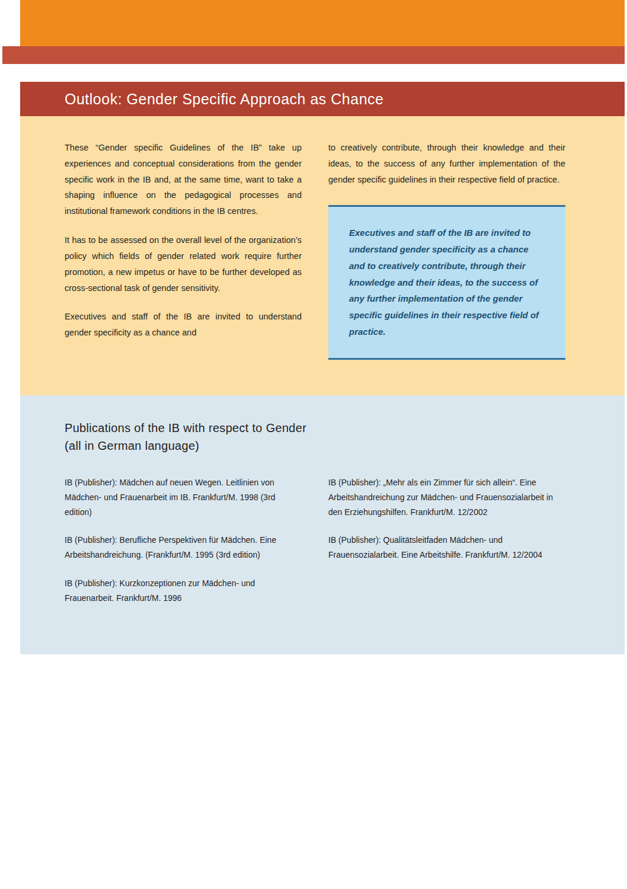Outlook: Gender Specific Approach as Chance
These “Gender specific Guidelines of the IB” take up experiences and conceptual considerations from the gender specific work in the IB and, at the same time, want to take a shaping influence on the pedagogical processes and institutional framework conditions in the IB centres.
It has to be assessed on the overall level of the organization’s policy which fields of gender related work require further promotion, a new impetus or have to be further developed as cross-sectional task of gender sensitivity.
Executives and staff of the IB are invited to understand gender specificity as a chance and
to creatively contribute, through their knowledge and their ideas, to the success of any further implementation of the gender specific guidelines in their respective field of practice.
Executives and staff of the IB are invited to understand gender specificity as a chance and to creatively contribute, through their knowledge and their ideas, to the success of any further implementation of the gender specific guidelines in their respective field of practice.
Publications of the IB with respect to Gender
(all in German language)
IB (Publisher): Mädchen auf neuen Wegen. Leitlinien von Mädchen- und Frauenarbeit im IB. Frankfurt/M. 1998 (3rd edition)
IB (Publisher): Berufliche Perspektiven für Mädchen. Eine Arbeitshandreichung. (Frankfurt/M. 1995 (3rd edition)
IB (Publisher): Kurzkonzeptionen zur Mädchen- und Frauenarbeit. Frankfurt/M. 1996
IB (Publisher): „Mehr als ein Zimmer für sich allein“. Eine Arbeitshandreichung zur Mädchen- und Frauensozialarbeit in den Erziehungshilfen. Frankfurt/M. 12/2002
IB (Publisher): Qualitätsleitfaden Mädchen- und Frauensozialarbeit. Eine Arbeitshilfe. Frankfurt/M. 12/2004